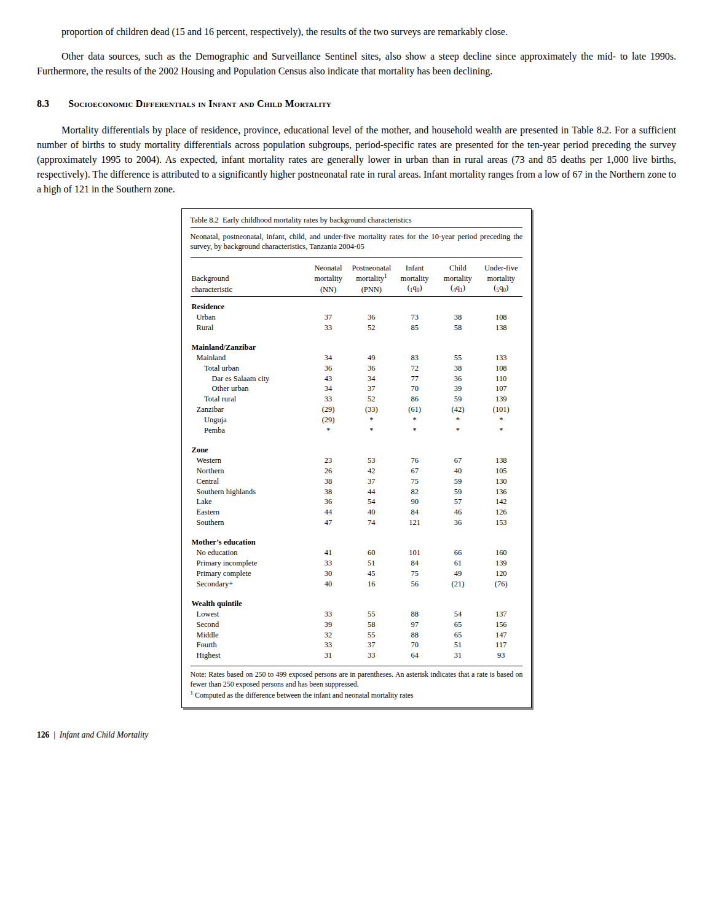proportion of children dead (15 and 16 percent, respectively), the results of the two surveys are remarkably close.
Other data sources, such as the Demographic and Surveillance Sentinel sites, also show a steep decline since approximately the mid- to late 1990s. Furthermore, the results of the 2002 Housing and Population Census also indicate that mortality has been declining.
8.3 Socioeconomic Differentials in Infant and Child Mortality
Mortality differentials by place of residence, province, educational level of the mother, and household wealth are presented in Table 8.2. For a sufficient number of births to study mortality differentials across population subgroups, period-specific rates are presented for the ten-year period preceding the survey (approximately 1995 to 2004). As expected, infant mortality rates are generally lower in urban than in rural areas (73 and 85 deaths per 1,000 live births, respectively). The difference is attributed to a significantly higher postneonatal rate in rural areas. Infant mortality ranges from a low of 67 in the Northern zone to a high of 121 in the Southern zone.
Table 8.2 Early childhood mortality rates by background characteristics
Neonatal, postneonatal, infant, child, and under-five mortality rates for the 10-year period preceding the survey, by background characteristics, Tanzania 2004-05
| | Neonatal | Postneonatal | Infant | Child | Under-five |
| --- | --- | --- | --- | --- | --- |
| Background | mortality | mortality 1 | mortality | mortality | mortality |
| characteristic | (NN) | (PNN) | ( 1 q 0 ) | ( 4 q 1 ) | ( 5 q 0 ) |
| Residence |
| Urban | 37 | 36 | 73 | 38 | 108 |
| Rural | 33 | 52 | 85 | 58 | 138 |
| Mainland/Zanzibar |
| Mainland | 34 | 49 | 83 | 55 | 133 |
| Total urban | 36 | 36 | 72 | 38 | 108 |
| Dar es Salaam city | 43 | 34 | 77 | 36 | 110 |
| Other urban | 34 | 37 | 70 | 39 | 107 |
| Total rural | 33 | 52 | 86 | 59 | 139 |
| Zanzibar | (29) | (33) | (61) | (42) | (101) |
| Unguja | (29) | * | * | * | * |
| Pemba | * | * | * | * | * |
| Zone |
| Western | 23 | 53 | 76 | 67 | 138 |
| Northern | 26 | 42 | 67 | 40 | 105 |
| Central | 38 | 37 | 75 | 59 | 130 |
| Southern highlands | 38 | 44 | 82 | 59 | 136 |
| Lake | 36 | 54 | 90 | 57 | 142 |
| Eastern | 44 | 40 | 84 | 46 | 126 |
| Southern | 47 | 74 | 121 | 36 | 153 |
| Mother’s education |
| No education | 41 | 60 | 101 | 66 | 160 |
| Primary incomplete | 33 | 51 | 84 | 61 | 139 |
| Primary complete | 30 | 45 | 75 | 49 | 120 |
| Secondary+ | 40 | 16 | 56 | (21) | (76) |
| Wealth quintile |
| Lowest | 33 | 55 | 88 | 54 | 137 |
| Second | 39 | 58 | 97 | 65 | 156 |
| Middle | 32 | 55 | 88 | 65 | 147 |
| Fourth | 33 | 37 | 70 | 51 | 117 |
| Highest | 31 | 33 | 64 | 31 | 93 |
Note: Rates based on 250 to 499 exposed persons are in parentheses. An asterisk indicates that a rate is based on fewer than 250 exposed persons and has been suppressed.
1 Computed as the difference between the infant and neonatal mortality rates
126|Infant and Child Mortality